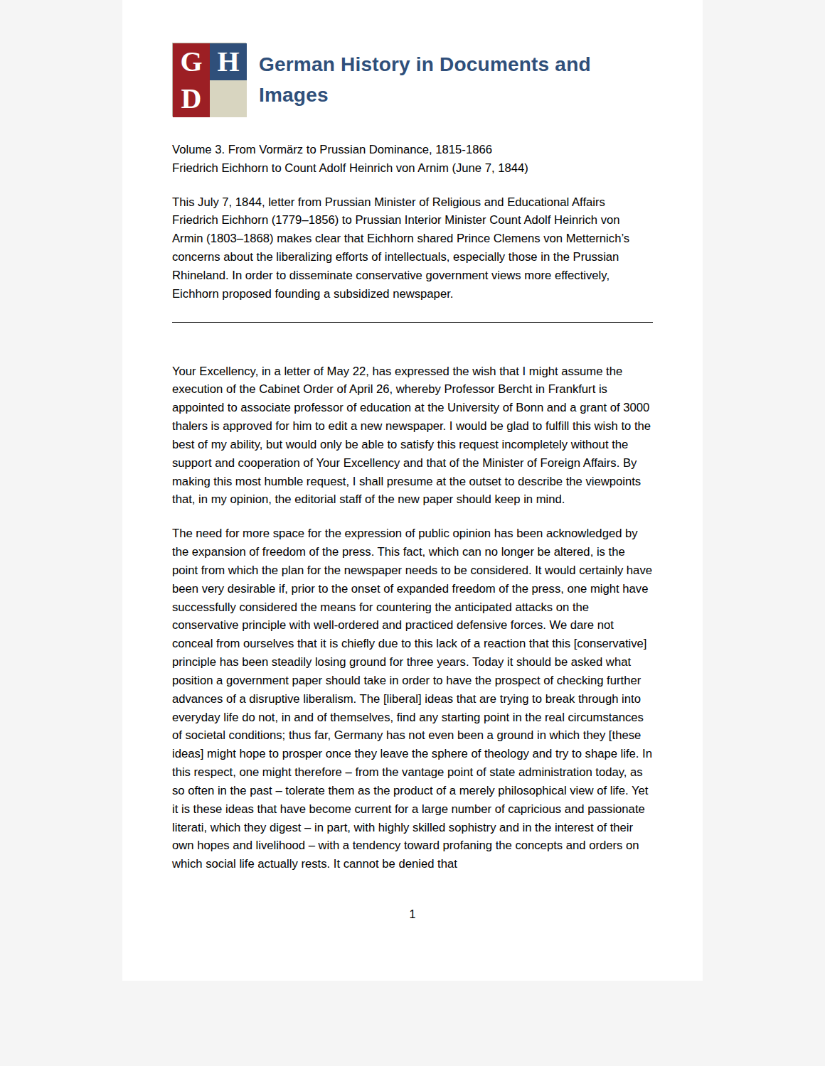G H D
German History in Documents and Images
Volume 3. From Vormärz to Prussian Dominance, 1815-1866
Friedrich Eichhorn to Count Adolf Heinrich von Arnim (June 7, 1844)
This July 7, 1844, letter from Prussian Minister of Religious and Educational Affairs Friedrich Eichhorn (1779–1856) to Prussian Interior Minister Count Adolf Heinrich von Armin (1803–1868) makes clear that Eichhorn shared Prince Clemens von Metternich’s concerns about the liberalizing efforts of intellectuals, especially those in the Prussian Rhineland. In order to disseminate conservative government views more effectively, Eichhorn proposed founding a subsidized newspaper.
Your Excellency, in a letter of May 22, has expressed the wish that I might assume the execution of the Cabinet Order of April 26, whereby Professor Bercht in Frankfurt is appointed to associate professor of education at the University of Bonn and a grant of 3000 thalers is approved for him to edit a new newspaper. I would be glad to fulfill this wish to the best of my ability, but would only be able to satisfy this request incompletely without the support and cooperation of Your Excellency and that of the Minister of Foreign Affairs. By making this most humble request, I shall presume at the outset to describe the viewpoints that, in my opinion, the editorial staff of the new paper should keep in mind.
The need for more space for the expression of public opinion has been acknowledged by the expansion of freedom of the press. This fact, which can no longer be altered, is the point from which the plan for the newspaper needs to be considered. It would certainly have been very desirable if, prior to the onset of expanded freedom of the press, one might have successfully considered the means for countering the anticipated attacks on the conservative principle with well-ordered and practiced defensive forces. We dare not conceal from ourselves that it is chiefly due to this lack of a reaction that this [conservative] principle has been steadily losing ground for three years. Today it should be asked what position a government paper should take in order to have the prospect of checking further advances of a disruptive liberalism. The [liberal] ideas that are trying to break through into everyday life do not, in and of themselves, find any starting point in the real circumstances of societal conditions; thus far, Germany has not even been a ground in which they [these ideas] might hope to prosper once they leave the sphere of theology and try to shape life. In this respect, one might therefore – from the vantage point of state administration today, as so often in the past – tolerate them as the product of a merely philosophical view of life. Yet it is these ideas that have become current for a large number of capricious and passionate literati, which they digest – in part, with highly skilled sophistry and in the interest of their own hopes and livelihood – with a tendency toward profaning the concepts and orders on which social life actually rests. It cannot be denied that
1